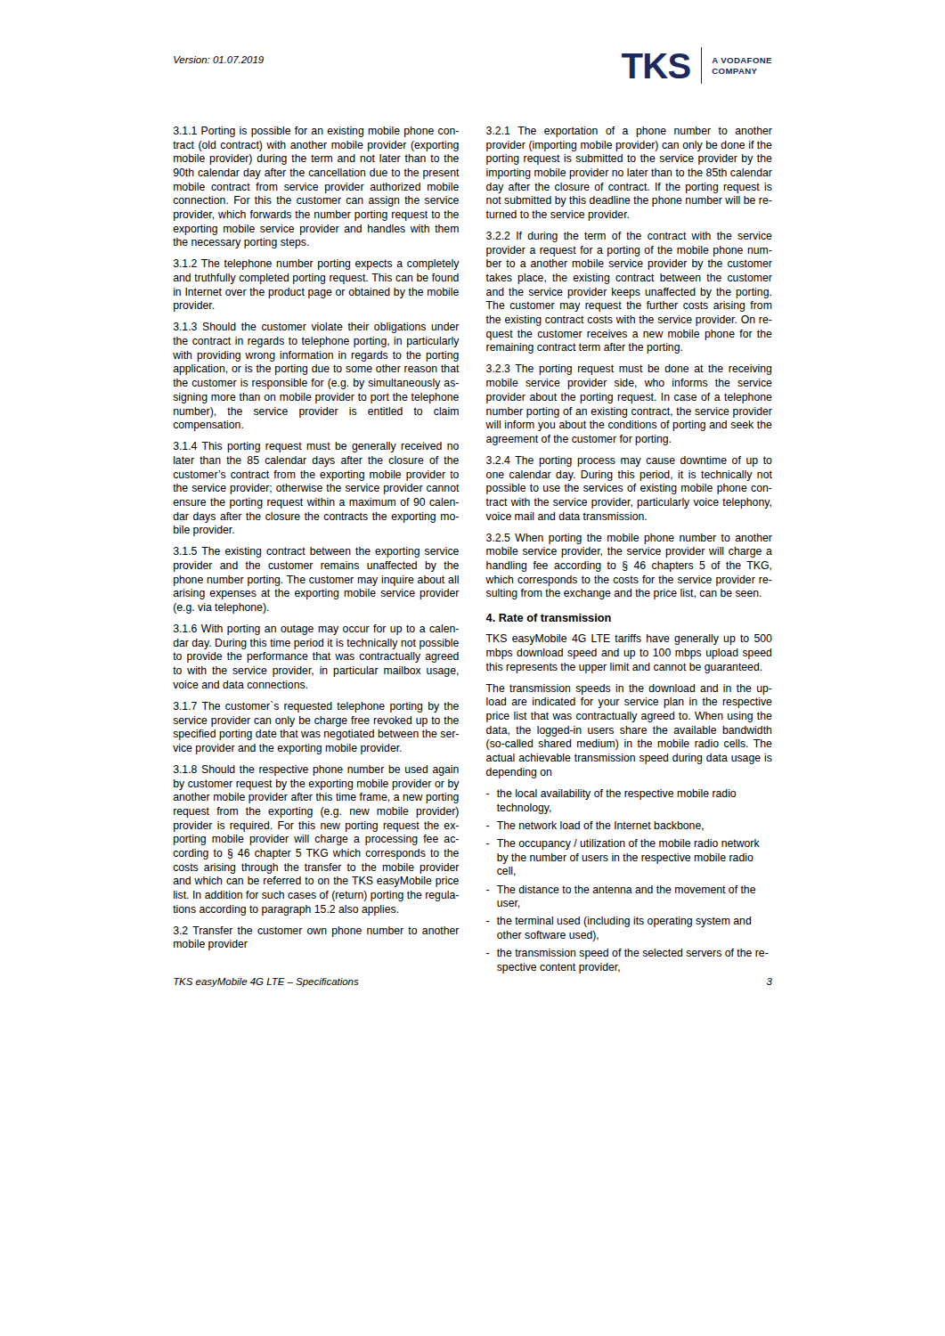Version: 01.07.2019
TKS A VODAFONE
COMPANY
3.1.1 Porting is possible for an existing mobile phone contract (old contract) with another mobile provider (exporting mobile provider) during the term and not later than to the 90th calendar day after the cancellation due to the present mobile contract from service provider authorized mobile connection. For this the customer can assign the service provider, which forwards the number porting request to the exporting mobile service provider and handles with them the necessary porting steps.
3.1.2 The telephone number porting expects a completely and truthfully completed porting request. This can be found in Internet over the product page or obtained by the mobile provider.
3.1.3 Should the customer violate their obligations under the contract in regards to telephone porting, in particularly with providing wrong information in regards to the porting application, or is the porting due to some other reason that the customer is responsible for (e.g. by simultaneously assigning more than on mobile provider to port the telephone number), the service provider is entitled to claim compensation.
3.1.4 This porting request must be generally received no later than the 85 calendar days after the closure of the customer’s contract from the exporting mobile provider to the service provider; otherwise the service provider cannot ensure the porting request within a maximum of 90 calendar days after the closure the contracts the exporting mobile provider.
3.1.5 The existing contract between the exporting service provider and the customer remains unaffected by the phone number porting. The customer may inquire about all arising expenses at the exporting mobile service provider (e.g. via telephone).
3.1.6 With porting an outage may occur for up to a calendar day. During this time period it is technically not possible to provide the performance that was contractually agreed to with the service provider, in particular mailbox usage, voice and data connections.
3.1.7 The customer`s requested telephone porting by the service provider can only be charge free revoked up to the specified porting date that was negotiated between the service provider and the exporting mobile provider.
3.1.8 Should the respective phone number be used again by customer request by the exporting mobile provider or by another mobile provider after this time frame, a new porting request from the exporting (e.g. new mobile provider) provider is required. For this new porting request the exporting mobile provider will charge a processing fee according to § 46 chapter 5 TKG which corresponds to the costs arising through the transfer to the mobile provider and which can be referred to on the TKS easyMobile price list. In addition for such cases of (return) porting the regulations according to paragraph 15.2 also applies.
3.2 Transfer the customer own phone number to another mobile provider
3.2.1 The exportation of a phone number to another provider (importing mobile provider) can only be done if the porting request is submitted to the service provider by the importing mobile provider no later than to the 85th calendar day after the closure of contract. If the porting request is not submitted by this deadline the phone number will be returned to the service provider.
3.2.2 If during the term of the contract with the service provider a request for a porting of the mobile phone number to a another mobile service provider by the customer takes place, the existing contract between the customer and the service provider keeps unaffected by the porting. The customer may request the further costs arising from the existing contract costs with the service provider. On request the customer receives a new mobile phone for the remaining contract term after the porting.
3.2.3 The porting request must be done at the receiving mobile service provider side, who informs the service provider about the porting request. In case of a telephone number porting of an existing contract, the service provider will inform you about the conditions of porting and seek the agreement of the customer for porting.
3.2.4 The porting process may cause downtime of up to one calendar day. During this period, it is technically not possible to use the services of existing mobile phone contract with the service provider, particularly voice telephony, voice mail and data transmission.
3.2.5 When porting the mobile phone number to another mobile service provider, the service provider will charge a handling fee according to § 46 chapters 5 of the TKG, which corresponds to the costs for the service provider resulting from the exchange and the price list, can be seen.
4. Rate of transmission
TKS easyMobile 4G LTE tariffs have generally up to 500 mbps download speed and up to 100 mbps upload speed this represents the upper limit and cannot be guaranteed.
The transmission speeds in the download and in the upload are indicated for your service plan in the respective price list that was contractually agreed to. When using the data, the logged-in users share the available bandwidth (so-called shared medium) in the mobile radio cells. The actual achievable transmission speed during data usage is depending on
the local availability of the respective mobile radio technology,
The network load of the Internet backbone,
The occupancy / utilization of the mobile radio network by the number of users in the respective mobile radio cell,
The distance to the antenna and the movement of the user,
the terminal used (including its operating system and other software used),
the transmission speed of the selected servers of the respective content provider,
TKS easyMobile 4G LTE – Specifications 3